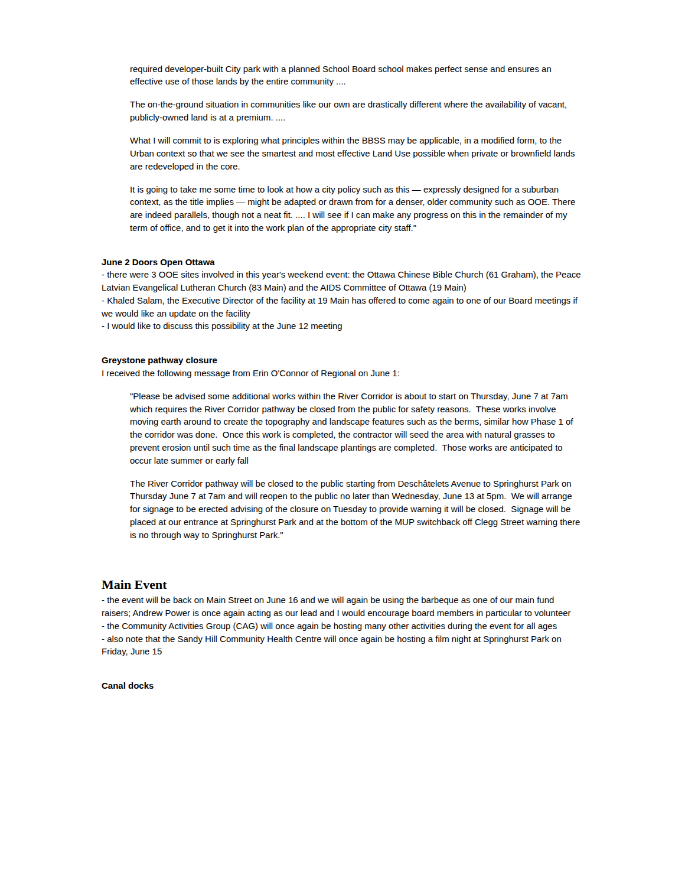required developer-built City park with a planned School Board school makes perfect sense and ensures an effective use of those lands by the entire community ....
The on-the-ground situation in communities like our own are drastically different where the availability of vacant, publicly-owned land is at a premium. ....
What I will commit to is exploring what principles within the BBSS may be applicable, in a modified form, to the Urban context so that we see the smartest and most effective Land Use possible when private or brownfield lands are redeveloped in the core.
It is going to take me some time to look at how a city policy such as this — expressly designed for a suburban context, as the title implies — might be adapted or drawn from for a denser, older community such as OOE. There are indeed parallels, though not a neat fit. .... I will see if I can make any progress on this in the remainder of my term of office, and to get it into the work plan of the appropriate city staff."
June 2 Doors Open Ottawa
- there were 3 OOE sites involved in this year's weekend event: the Ottawa Chinese Bible Church (61 Graham), the Peace Latvian Evangelical Lutheran Church (83 Main) and the AIDS Committee of Ottawa (19 Main)
- Khaled Salam, the Executive Director of the facility at 19 Main has offered to come again to one of our Board meetings if we would like an update on the facility
- I would like to discuss this possibility at the June 12 meeting
Greystone pathway closure
I received the following message from Erin O'Connor of Regional on June 1:
"Please be advised some additional works within the River Corridor is about to start on Thursday, June 7 at 7am which requires the River Corridor pathway be closed from the public for safety reasons. These works involve moving earth around to create the topography and landscape features such as the berms, similar how Phase 1 of the corridor was done. Once this work is completed, the contractor will seed the area with natural grasses to prevent erosion until such time as the final landscape plantings are completed. Those works are anticipated to occur late summer or early fall
The River Corridor pathway will be closed to the public starting from Deschâtelets Avenue to Springhurst Park on Thursday June 7 at 7am and will reopen to the public no later than Wednesday, June 13 at 5pm. We will arrange for signage to be erected advising of the closure on Tuesday to provide warning it will be closed. Signage will be placed at our entrance at Springhurst Park and at the bottom of the MUP switchback off Clegg Street warning there is no through way to Springhurst Park."
Main Event
- the event will be back on Main Street on June 16 and we will again be using the barbeque as one of our main fund raisers; Andrew Power is once again acting as our lead and I would encourage board members in particular to volunteer
- the Community Activities Group (CAG) will once again be hosting many other activities during the event for all ages
- also note that the Sandy Hill Community Health Centre will once again be hosting a film night at Springhurst Park on Friday, June 15
Canal docks